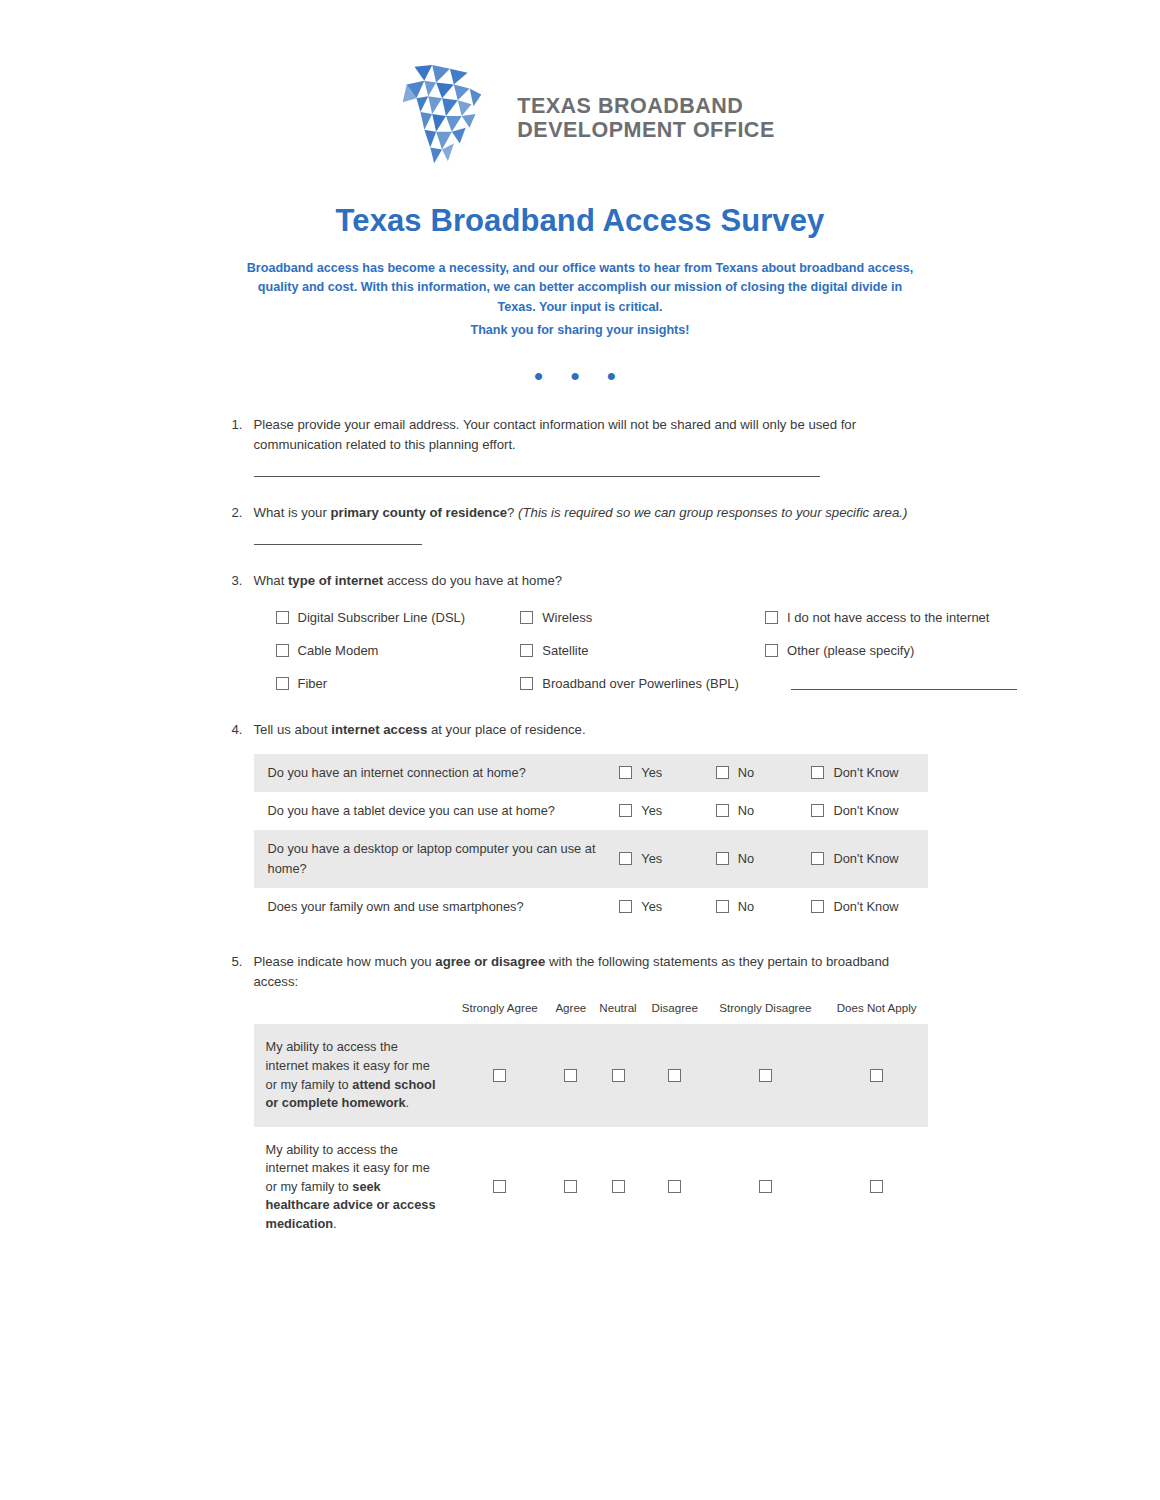Texas Broadband
Development Office
Texas Broadband Access Survey
Broadband access has become a necessity, and our office wants to hear from Texans about broadband access, quality and cost. With this information, we can better accomplish our mission of closing the digital divide in Texas. Your input is critical. Thank you for sharing your insights!
• • •
Please provide your email address. Your contact information will not be shared and will only be used for communication related to this planning effort.
What is your primary county of residence? (This is required so we can group responses to your specific area.)
What type of internet access do you have at home?
Digital Subscriber Line (DSL) Wireless I do not have access to the internet Cable Modem Satellite Other (please specify) Fiber Broadband over Powerlines (BPL)
Tell us about internet access at your place of residence.
| Do you have an internet connection at home? | Yes | No | Don't Know |
| Do you have a tablet device you can use at home? | Yes | No | Don't Know |
| Do you have a desktop or laptop computer you can use at home? | Yes | No | Don't Know |
| Does your family own and use smartphones? | Yes | No | Don't Know |
Please indicate how much you agree or disagree with the following statements as they pertain to broadband access:
| | Strongly Agree | Agree | Neutral | Disagree | Strongly Disagree | Does Not Apply |
| --- | --- | --- | --- | --- | --- | --- |
| My ability to access the internet makes it easy for me or my family to attend school or complete homework . | | | | | | |
| My ability to access the internet makes it easy for me or my family to seek healthcare advice or access medication . | | | | | | |